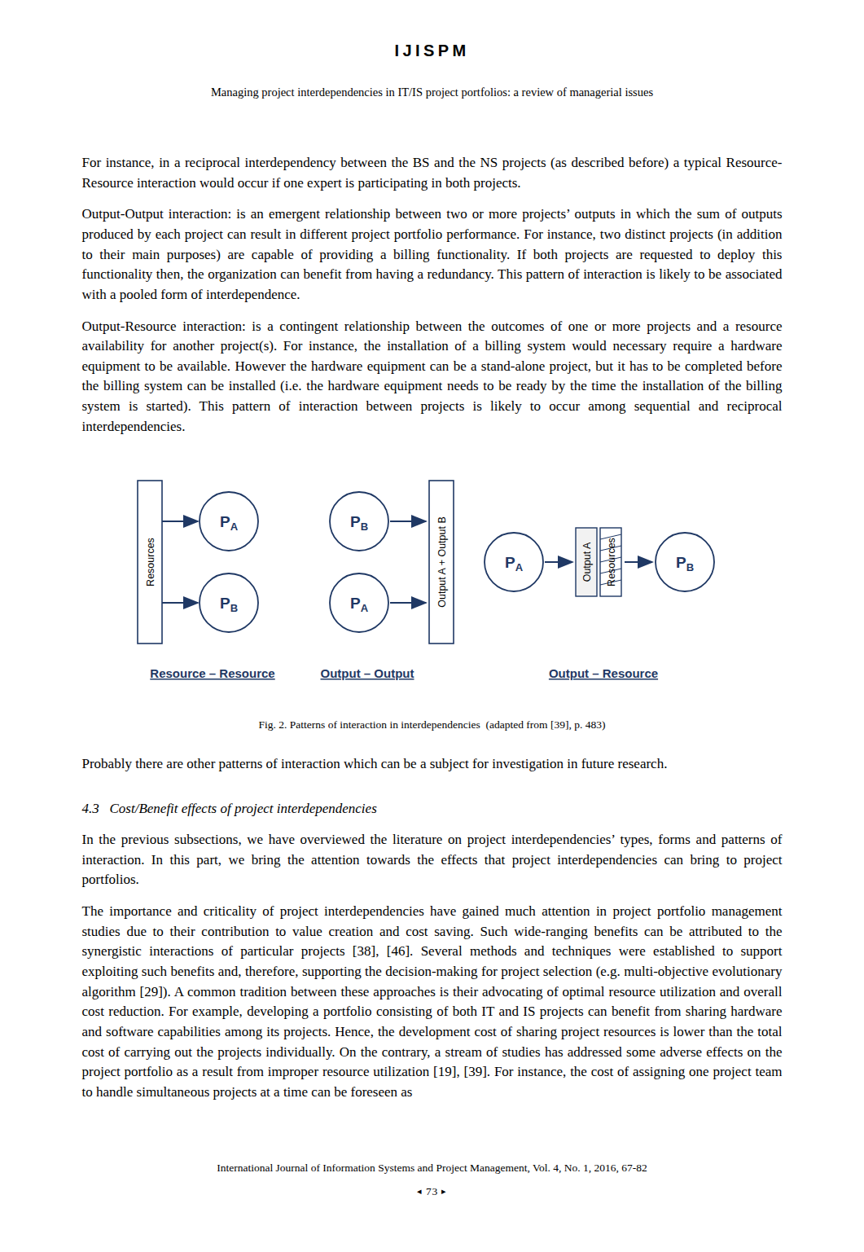IJISPM
Managing project interdependencies in IT/IS project portfolios: a review of managerial issues
For instance, in a reciprocal interdependency between the BS and the NS projects (as described before) a typical Resource-Resource interaction would occur if one expert is participating in both projects.
Output-Output interaction: is an emergent relationship between two or more projects’ outputs in which the sum of outputs produced by each project can result in different project portfolio performance. For instance, two distinct projects (in addition to their main purposes) are capable of providing a billing functionality. If both projects are requested to deploy this functionality then, the organization can benefit from having a redundancy. This pattern of interaction is likely to be associated with a pooled form of interdependence.
Output-Resource interaction: is a contingent relationship between the outcomes of one or more projects and a resource availability for another project(s). For instance, the installation of a billing system would necessary require a hardware equipment to be available. However the hardware equipment can be a stand-alone project, but it has to be completed before the billing system can be installed (i.e. the hardware equipment needs to be ready by the time the installation of the billing system is started). This pattern of interaction between projects is likely to occur among sequential and reciprocal interdependencies.
Resources PA PB Resource – Resource PB PA Output A + Output B Output – Output PA Output A Resources PB Output – Resource
Fig. 2. Patterns of interaction in interdependencies (adapted from [39], p. 483)
Probably there are other patterns of interaction which can be a subject for investigation in future research.
4.3 Cost/Benefit effects of project interdependencies
In the previous subsections, we have overviewed the literature on project interdependencies’ types, forms and patterns of interaction. In this part, we bring the attention towards the effects that project interdependencies can bring to project portfolios.
The importance and criticality of project interdependencies have gained much attention in project portfolio management studies due to their contribution to value creation and cost saving. Such wide-ranging benefits can be attributed to the synergistic interactions of particular projects [38], [46]. Several methods and techniques were established to support exploiting such benefits and, therefore, supporting the decision-making for project selection (e.g. multi-objective evolutionary algorithm [29]). A common tradition between these approaches is their advocating of optimal resource utilization and overall cost reduction. For example, developing a portfolio consisting of both IT and IS projects can benefit from sharing hardware and software capabilities among its projects. Hence, the development cost of sharing project resources is lower than the total cost of carrying out the projects individually. On the contrary, a stream of studies has addressed some adverse effects on the project portfolio as a result from improper resource utilization [19], [39]. For instance, the cost of assigning one project team to handle simultaneous projects at a time can be foreseen as
International Journal of Information Systems and Project Management, Vol. 4, No. 1, 2016, 67-82
◂ 73 ▸